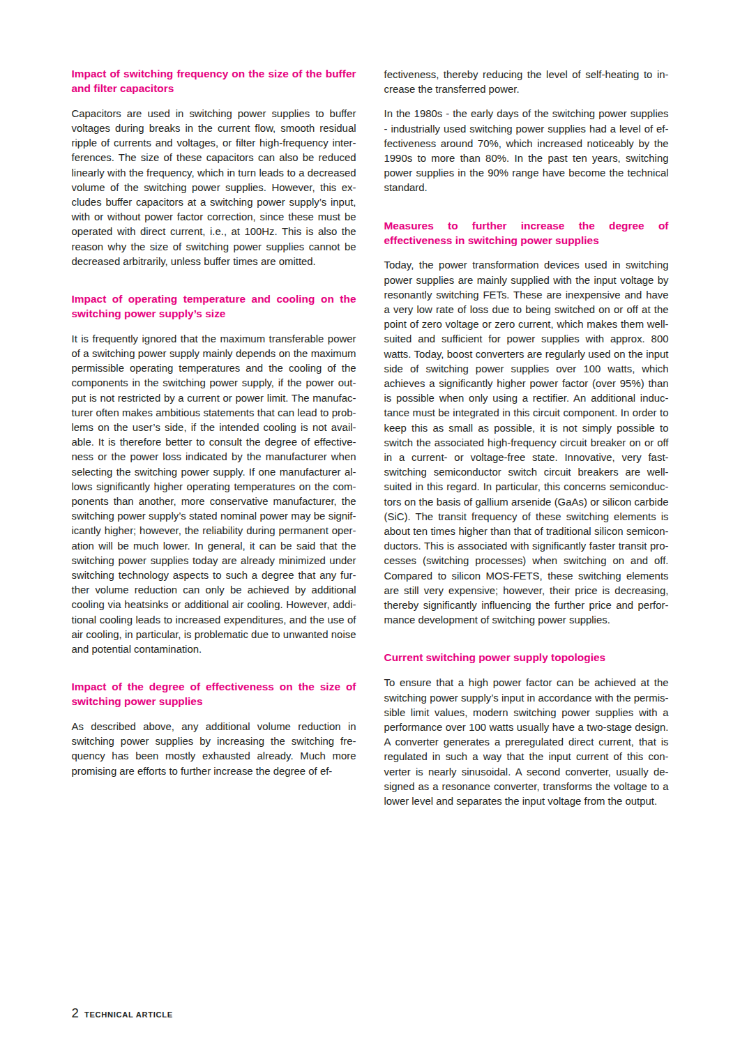Impact of switching frequency on the size of the buffer and filter capacitors
Capacitors are used in switching power supplies to buffer voltages during breaks in the current flow, smooth residual ripple of currents and voltages, or filter high-frequency interferences. The size of these capacitors can also be reduced linearly with the frequency, which in turn leads to a decreased volume of the switching power supplies. However, this excludes buffer capacitors at a switching power supply’s input, with or without power factor correction, since these must be operated with direct current, i.e., at 100Hz. This is also the reason why the size of switching power supplies cannot be decreased arbitrarily, unless buffer times are omitted.
Impact of operating temperature and cooling on the switching power supply’s size
It is frequently ignored that the maximum transferable power of a switching power supply mainly depends on the maximum permissible operating temperatures and the cooling of the components in the switching power supply, if the power output is not restricted by a current or power limit. The manufacturer often makes ambitious statements that can lead to problems on the user’s side, if the intended cooling is not available. It is therefore better to consult the degree of effectiveness or the power loss indicated by the manufacturer when selecting the switching power supply. If one manufacturer allows significantly higher operating temperatures on the components than another, more conservative manufacturer, the switching power supply’s stated nominal power may be significantly higher; however, the reliability during permanent operation will be much lower. In general, it can be said that the switching power supplies today are already minimized under switching technology aspects to such a degree that any further volume reduction can only be achieved by additional cooling via heatsinks or additional air cooling. However, additional cooling leads to increased expenditures, and the use of air cooling, in particular, is problematic due to unwanted noise and potential contamination.
Impact of the degree of effectiveness on the size of switching power supplies
As described above, any additional volume reduction in switching power supplies by increasing the switching frequency has been mostly exhausted already. Much more promising are efforts to further increase the degree of ef-
fectiveness, thereby reducing the level of self-heating to increase the transferred power.
In the 1980s - the early days of the switching power supplies - industrially used switching power supplies had a level of effectiveness around 70%, which increased noticeably by the 1990s to more than 80%. In the past ten years, switching power supplies in the 90% range have become the technical standard.
Measures to further increase the degree of effectiveness in switching power supplies
Today, the power transformation devices used in switching power supplies are mainly supplied with the input voltage by resonantly switching FETs. These are inexpensive and have a very low rate of loss due to being switched on or off at the point of zero voltage or zero current, which makes them well-suited and sufficient for power supplies with approx. 800 watts. Today, boost converters are regularly used on the input side of switching power supplies over 100 watts, which achieves a significantly higher power factor (over 95%) than is possible when only using a rectifier. An additional inductance must be integrated in this circuit component. In order to keep this as small as possible, it is not simply possible to switch the associated high-frequency circuit breaker on or off in a current- or voltage-free state. Innovative, very fast-switching semiconductor switch circuit breakers are well-suited in this regard. In particular, this concerns semiconductors on the basis of gallium arsenide (GaAs) or silicon carbide (SiC). The transit frequency of these switching elements is about ten times higher than that of traditional silicon semiconductors. This is associated with significantly faster transit processes (switching processes) when switching on and off. Compared to silicon MOS-FETS, these switching elements are still very expensive; however, their price is decreasing, thereby significantly influencing the further price and performance development of switching power supplies.
Current switching power supply topologies
To ensure that a high power factor can be achieved at the switching power supply’s input in accordance with the permissible limit values, modern switching power supplies with a performance over 100 watts usually have a two-stage design. A converter generates a preregulated direct current, that is regulated in such a way that the input current of this converter is nearly sinusoidal. A second converter, usually designed as a resonance converter, transforms the voltage to a lower level and separates the input voltage from the output.
2 Technical Article